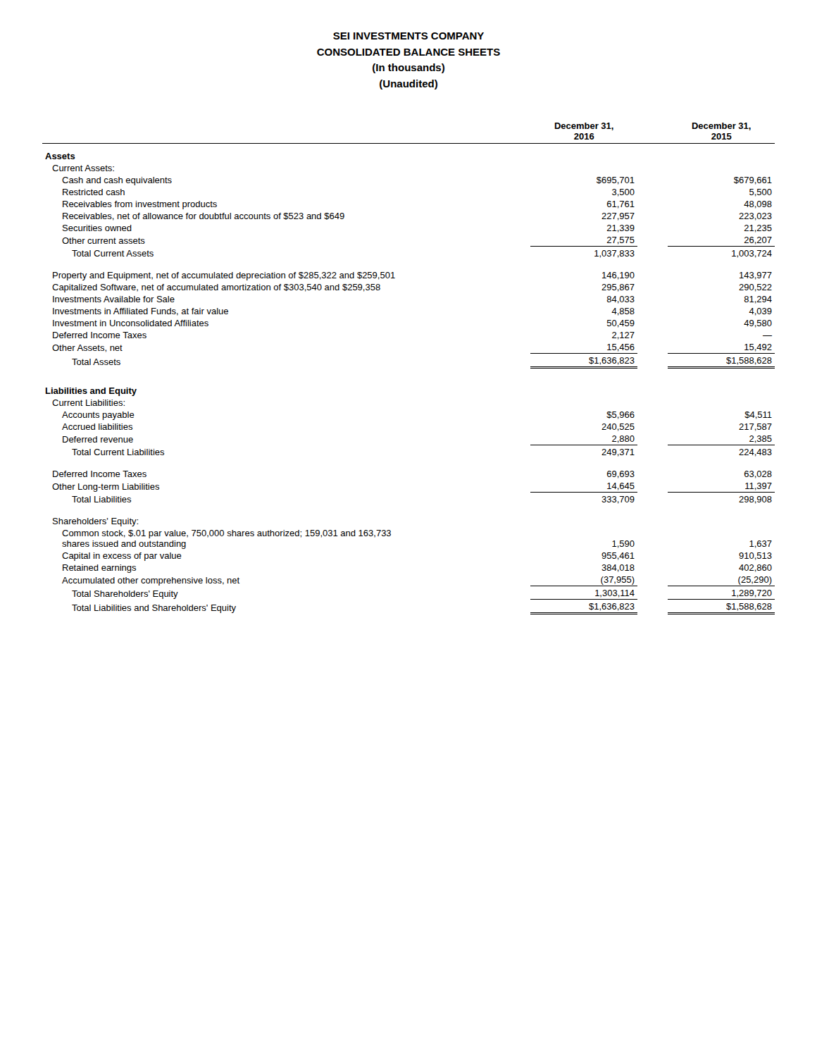SEI INVESTMENTS COMPANY
CONSOLIDATED BALANCE SHEETS
(In thousands)
(Unaudited)
| | December 31, 2016 | | December 31, 2015 |
| --- | --- | --- | --- |
| Assets | | | |
| Current Assets: | | | |
| Cash and cash equivalents | $695,701 | | $679,661 |
| Restricted cash | 3,500 | | 5,500 |
| Receivables from investment products | 61,761 | | 48,098 |
| Receivables, net of allowance for doubtful accounts of $523 and $649 | 227,957 | | 223,023 |
| Securities owned | 21,339 | | 21,235 |
| Other current assets | 27,575 | | 26,207 |
| Total Current Assets | 1,037,833 | | 1,003,724 |
| Property and Equipment, net of accumulated depreciation of $285,322 and $259,501 | 146,190 | | 143,977 |
| Capitalized Software, net of accumulated amortization of $303,540 and $259,358 | 295,867 | | 290,522 |
| Investments Available for Sale | 84,033 | | 81,294 |
| Investments in Affiliated Funds, at fair value | 4,858 | | 4,039 |
| Investment in Unconsolidated Affiliates | 50,459 | | 49,580 |
| Deferred Income Taxes | 2,127 | | — |
| Other Assets, net | 15,456 | | 15,492 |
| Total Assets | $1,636,823 | | $1,588,628 |
| Liabilities and Equity | | | |
| Current Liabilities: | | | |
| Accounts payable | $5,966 | | $4,511 |
| Accrued liabilities | 240,525 | | 217,587 |
| Deferred revenue | 2,880 | | 2,385 |
| Total Current Liabilities | 249,371 | | 224,483 |
| Deferred Income Taxes | 69,693 | | 63,028 |
| Other Long-term Liabilities | 14,645 | | 11,397 |
| Total Liabilities | 333,709 | | 298,908 |
| Shareholders' Equity: | | | |
| Common stock, $.01 par value, 750,000 shares authorized; 159,031 and 163,733 shares issued and outstanding | 1,590 | | 1,637 |
| Capital in excess of par value | 955,461 | | 910,513 |
| Retained earnings | 384,018 | | 402,860 |
| Accumulated other comprehensive loss, net | (37,955) | | (25,290) |
| Total Shareholders' Equity | 1,303,114 | | 1,289,720 |
| Total Liabilities and Shareholders' Equity | $1,636,823 | | $1,588,628 |